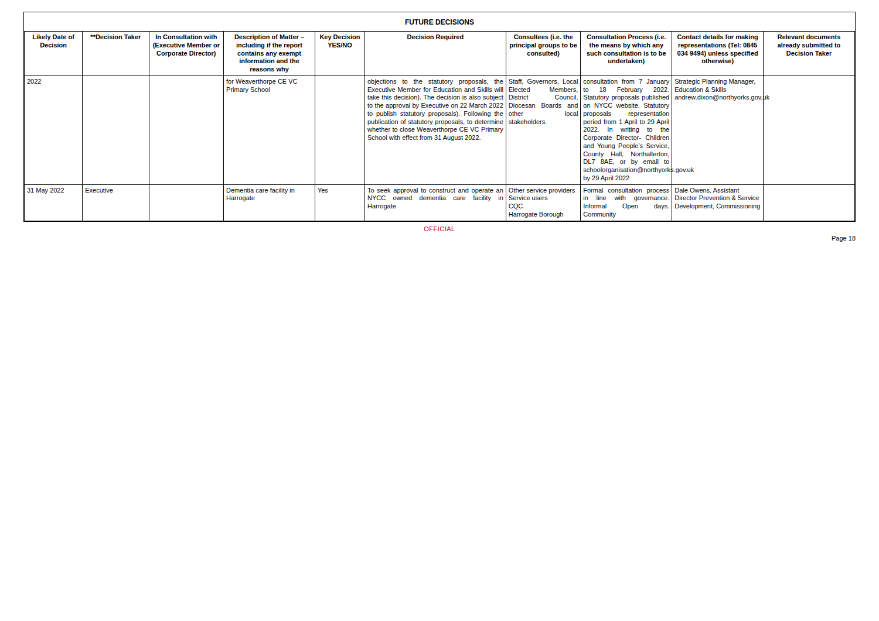FUTURE DECISIONS
| Likely Date of Decision | **Decision Taker | In Consultation with (Executive Member or Corporate Director) | Description of Matter – including if the report contains any exempt information and the reasons why | Key Decision YES/NO | Decision Required | Consultees (i.e. the principal groups to be consulted) | Consultation Process (i.e. the means by which any such consultation is to be undertaken) | Contact details for making representations (Tel: 0845 034 9494) unless specified otherwise) | Relevant documents already submitted to Decision Taker |
| --- | --- | --- | --- | --- | --- | --- | --- | --- | --- |
| 2022 | | | for Weaverthorpe CE VC Primary School | | objections to the statutory proposals, the Executive Member for Education and Skills will take this decision). The decision is also subject to the approval by Executive on 22 March 2022 to publish statutory proposals). Following the publication of statutory proposals, to determine whether to close Weaverthorpe CE VC Primary School with effect from 31 August 2022. | Staff, Governors, Local Elected Members, District Council, Diocesan Boards and other local stakeholders. | consultation from 7 January to 18 February 2022. Statutory proposals published on NYCC website. Statutory proposals representation period from 1 April to 29 April 2022. In writing to the Corporate Director- Children and Young People’s Service, County Hall, Northallerton, DL7 8AE, or by email to schoolorganisation@northyorks.gov.uk by 29 April 2022 | Strategic Planning Manager, Education & Skills andrew.dixon@northyorks.gov.uk | |
| 31 May 2022 | Executive | | Dementia care facility in Harrogate | Yes | To seek approval to construct and operate an NYCC owned dementia care facility in Harrogate | Other service providers Service users CQC Harrogate Borough | Formal consultation process in line with governance. Informal Open days. Community | Dale Owens, Assistant Director Prevention & Service Development, Commissioning | |
OFFICIAL
Page 18